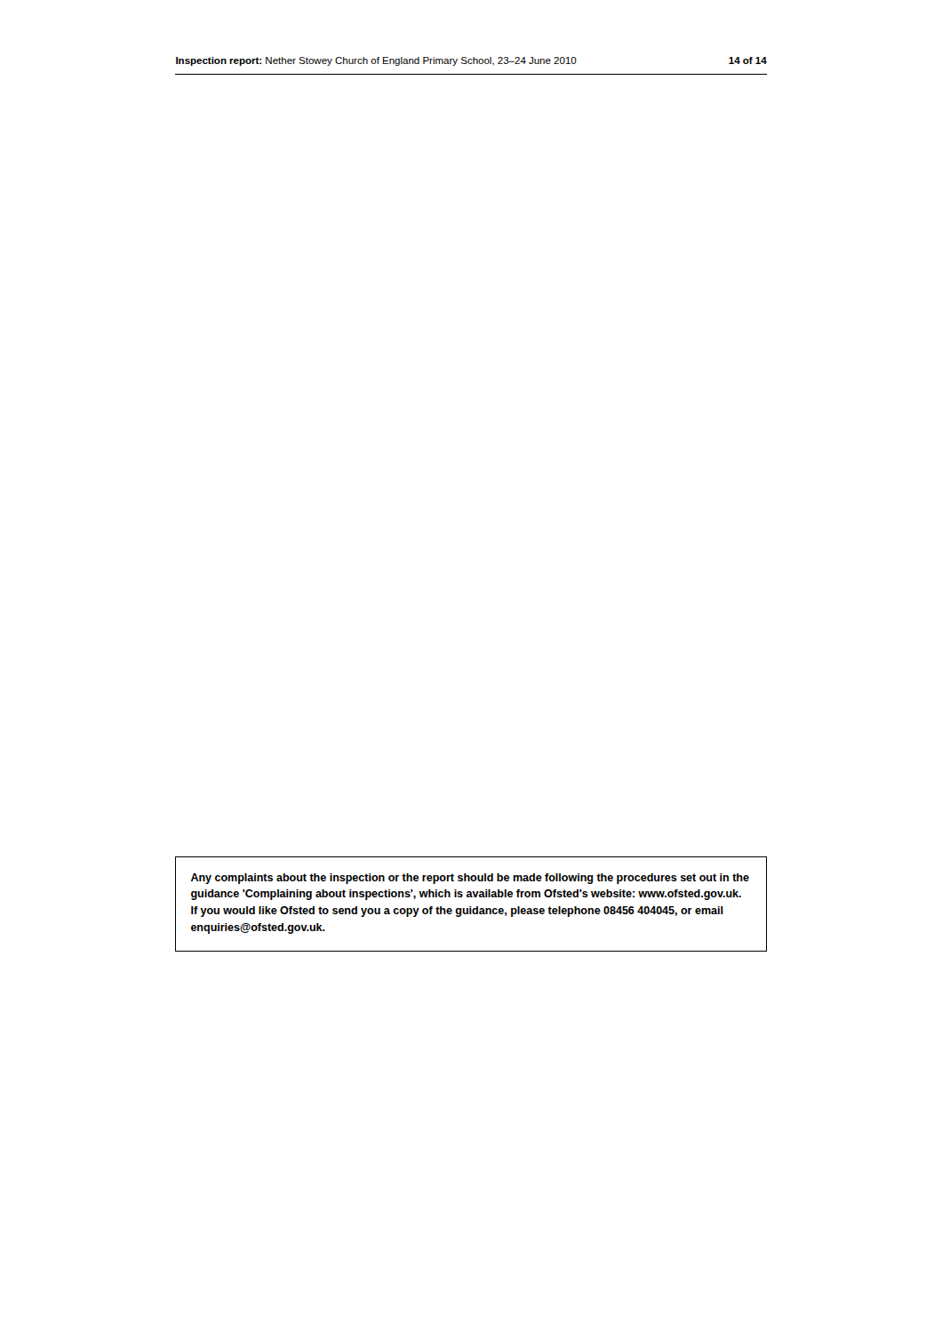Inspection report: Nether Stowey Church of England Primary School, 23–24 June 2010
14 of 14
Any complaints about the inspection or the report should be made following the procedures set out in the guidance 'Complaining about inspections', which is available from Ofsted's website: www.ofsted.gov.uk. If you would like Ofsted to send you a copy of the guidance, please telephone 08456 404045, or email enquiries@ofsted.gov.uk.